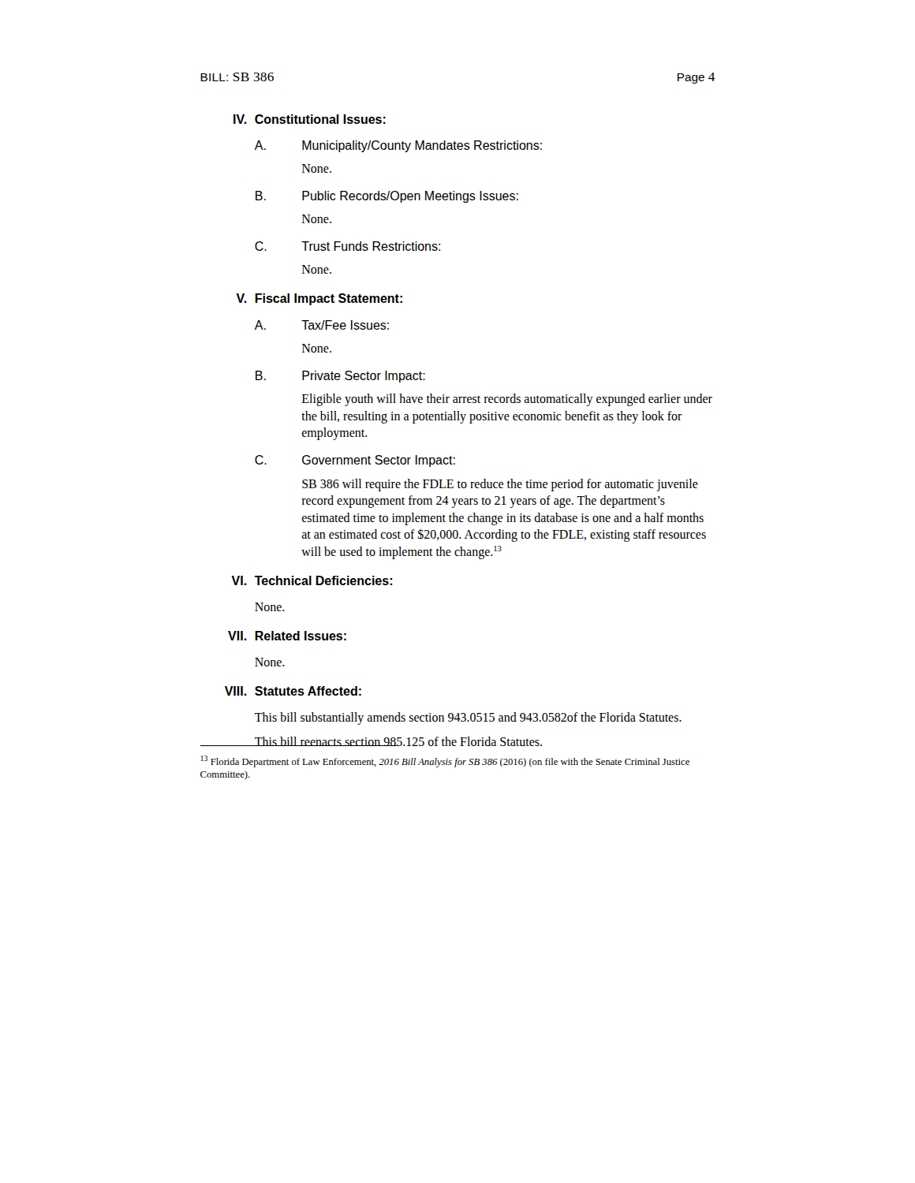BILL: SB 386
Page 4
IV.
Constitutional Issues:
A.
Municipality/County Mandates Restrictions:
None.
B.
Public Records/Open Meetings Issues:
None.
C.
Trust Funds Restrictions:
None.
V.
Fiscal Impact Statement:
A.
Tax/Fee Issues:
None.
B.
Private Sector Impact:
Eligible youth will have their arrest records automatically expunged earlier under the bill, resulting in a potentially positive economic benefit as they look for employment.
C.
Government Sector Impact:
SB 386 will require the FDLE to reduce the time period for automatic juvenile record expungement from 24 years to 21 years of age. The department’s estimated time to implement the change in its database is one and a half months at an estimated cost of $20,000. According to the FDLE, existing staff resources will be used to implement the change.13
VI.
Technical Deficiencies:
None.
VII.
Related Issues:
None.
VIII.
Statutes Affected:
This bill substantially amends section 943.0515 and 943.0582of the Florida Statutes.
This bill reenacts section 985.125 of the Florida Statutes.
13 Florida Department of Law Enforcement, 2016 Bill Analysis for SB 386 (2016) (on file with the Senate Criminal Justice Committee).